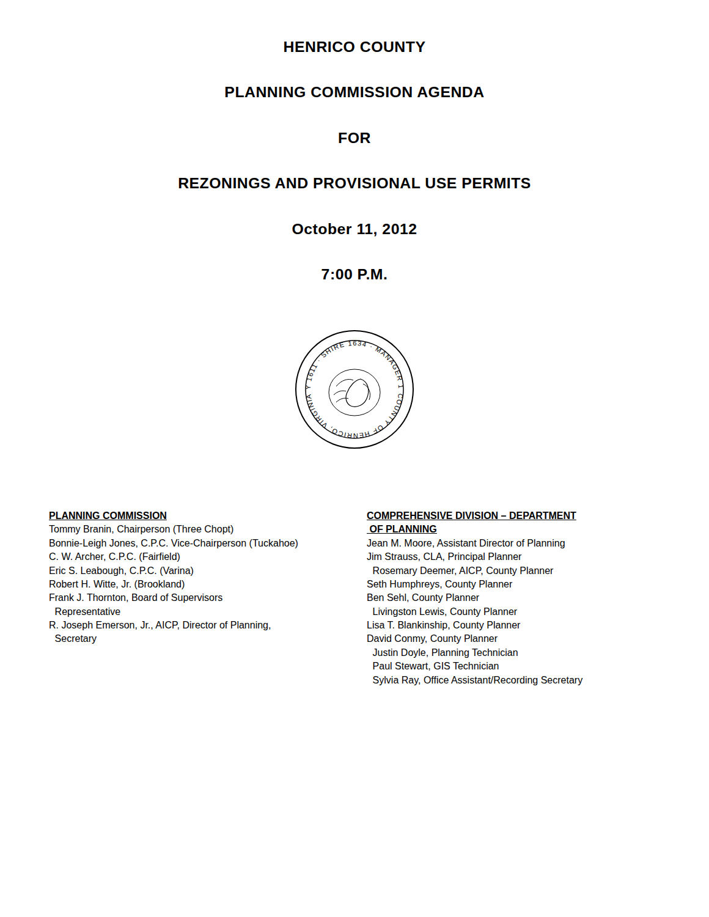HENRICO COUNTY
PLANNING COMMISSION AGENDA
FOR
REZONINGS AND PROVISIONAL USE PERMITS
October 11, 2012
7:00 P.M.
PLANNING COMMISSION
Tommy Branin, Chairperson (Three Chopt)
Bonnie-Leigh Jones, C.P.C. Vice-Chairperson (Tuckahoe)
C. W. Archer, C.P.C. (Fairfield)
Eric S. Leabough, C.P.C. (Varina)
Robert H. Witte, Jr. (Brookland)
Frank J. Thornton, Board of Supervisors
Representative
R. Joseph Emerson, Jr., AICP, Director of Planning,
Secretary
COMPREHENSIVE DIVISION – DEPARTMENT OF PLANNING
Jean M. Moore, Assistant Director of Planning
Jim Strauss, CLA, Principal Planner
Rosemary Deemer, AICP, County Planner
Seth Humphreys, County Planner
Ben Sehl, County Planner
Livingston Lewis, County Planner
Lisa T. Blankinship, County Planner
David Conmy, County Planner
Justin Doyle, Planning Technician
Paul Stewart, GIS Technician
Sylvia Ray, Office Assistant/Recording Secretary